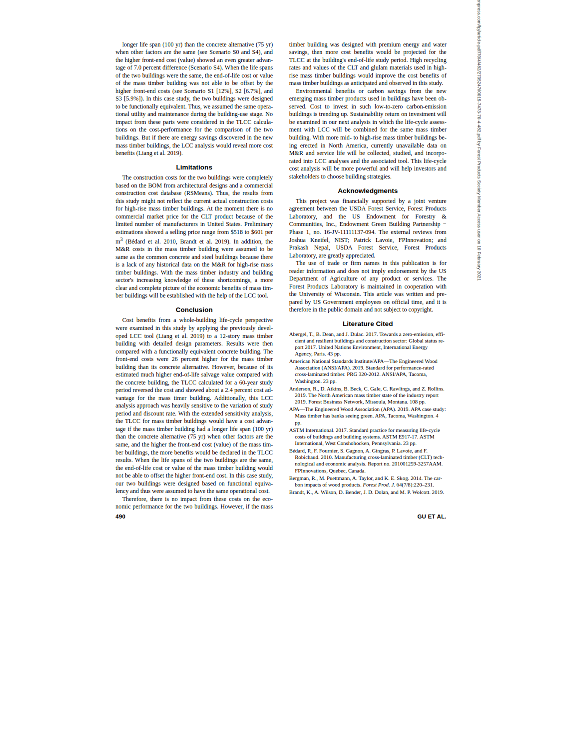Downloaded from http://meridian.allenpress.com/fpj/article-pdf/70/4/482/2735247/i0015-7473-70-4-482.pdf by Forest Products Society Member Access user on 10 February 2021
longer life span (100 yr) than the concrete alternative (75 yr) when other factors are the same (see Scenario S0 and S4), and the higher front-end cost (value) showed an even greater advantage of 7.0 percent difference (Scenario S4). When the life spans of the two buildings were the same, the end-of-life cost or value of the mass timber building was not able to be offset by the higher front-end costs (see Scenario S1 [12%], S2 [6.7%], and S3 [5.9%]). In this case study, the two buildings were designed to be functionally equivalent. Thus, we assumed the same operational utility and maintenance during the building-use stage. No impact from these parts were considered in the TLCC calculations on the cost-performance for the comparison of the two buildings. But if there are energy savings discovered in the new mass timber buildings, the LCC analysis would reveal more cost benefits (Liang et al. 2019).
Limitations
The construction costs for the two buildings were completely based on the BOM from architectural designs and a commercial construction cost database (RSMeans). Thus, the results from this study might not reflect the current actual construction costs for high-rise mass timber buildings. At the moment there is no commercial market price for the CLT product because of the limited number of manufacturers in United States. Preliminary estimations showed a selling price range from $518 to $601 per m3 (Bédard et al. 2010, Brandt et al. 2019). In addition, the M&R costs in the mass timber building were assumed to be same as the common concrete and steel buildings because there is a lack of any historical data on the M&R for high-rise mass timber buildings. With the mass timber industry and building sector's increasing knowledge of these shortcomings, a more clear and complete picture of the economic benefits of mass timber buildings will be established with the help of the LCC tool.
Conclusion
Cost benefits from a whole-building life-cycle perspective were examined in this study by applying the previously developed LCC tool (Liang et al. 2019) to a 12-story mass timber building with detailed design parameters. Results were then compared with a functionally equivalent concrete building. The front-end costs were 26 percent higher for the mass timber building than its concrete alternative. However, because of its estimated much higher end-of-life salvage value compared with the concrete building, the TLCC calculated for a 60-year study period reversed the cost and showed about a 2.4 percent cost advantage for the mass timer building. Additionally, this LCC analysis approach was heavily sensitive to the variation of study period and discount rate. With the extended sensitivity analysis, the TLCC for mass timber buildings would have a cost advantage if the mass timber building had a longer life span (100 yr) than the concrete alternative (75 yr) when other factors are the same, and the higher the front-end cost (value) of the mass timber buildings, the more benefits would be declared in the TLCC results. When the life spans of the two buildings are the same, the end-of-life cost or value of the mass timber building would not be able to offset the higher front-end cost. In this case study, our two buildings were designed based on functional equivalency and thus were assumed to have the same operational cost.
Therefore, there is no impact from these costs on the economic performance for the two buildings. However, if the mass timber building was designed with premium energy and water savings, then more cost benefits would be projected for the TLCC at the building's end-of-life study period. High recycling rates and values of the CLT and glulam materials used in high-rise mass timber buildings would improve the cost benefits of mass timber buildings as anticipated and observed in this study.
Environmental benefits or carbon savings from the new emerging mass timber products used in buildings have been observed. Cost to invest in such low-to-zero carbon-emission buildings is trending up. Sustainability return on investment will be examined in our next analysis in which the life-cycle assessment with LCC will be combined for the same mass timber building. With more mid- to high-rise mass timber buildings being erected in North America, currently unavailable data on M&R and service life will be collected, studied, and incorporated into LCC analyses and the associated tool. This life-cycle cost analysis will be more powerful and will help investors and stakeholders to choose building strategies.
Acknowledgments
This project was financially supported by a joint venture agreement between the USDA Forest Service, Forest Products Laboratory, and the US Endowment for Forestry & Communities, Inc., Endowment Green Building Partnership − Phase 1, no. 16-JV-11111137-094. The external reviews from Joshua Kneifel, NIST; Patrick Lavoie, FPInnovation; and Prakash Nepal, USDA Forest Service, Forest Products Laboratory, are greatly appreciated.
The use of trade or firm names in this publication is for reader information and does not imply endorsement by the US Department of Agriculture of any product or services. The Forest Products Laboratory is maintained in cooperation with the University of Wisconsin. This article was written and prepared by US Government employees on official time, and it is therefore in the public domain and not subject to copyright.
Literature Cited
Abergel, T., B. Dean, and J. Dulac. 2017. Towards a zero-emission, efficient and resilient buildings and construction sector: Global status report 2017. United Nations Environment, International Energy Agency, Paris. 43 pp.
American National Standards Institute/APA—The Engineered Wood Association (ANSI/APA). 2019. Standard for performance-rated cross-laminated timber. PRG 320-2012. ANSI/APA, Tacoma, Washington. 23 pp.
Anderson, R., D. Atkins, B. Beck, C. Gale, C. Rawlings, and Z. Rollins. 2019. The North American mass timber state of the industry report 2019. Forest Business Network, Missoula, Montana. 108 pp.
APA—The Engineered Wood Association (APA). 2019. APA case study: Mass timber has banks seeing green. APA, Tacoma, Washington. 4 pp.
ASTM International. 2017. Standard practice for measuring life-cycle costs of buildings and building systems. ASTM E917-17. ASTM International, West Conshohocken, Pennsylvania. 23 pp.
Bédard, P., F. Fournier, S. Gagnon, A. Gingras, P. Lavoie, and F. Robichaud. 2010. Manufacturing cross-laminated timber (CLT) technological and economic analysis. Report no. 201001259-3257AAM. FPInnovations, Quebec, Canada.
Bergman, R., M. Puettmann, A. Taylor, and K. E. Skog. 2014. The carbon impacts of wood products. Forest Prod. J. 64(7/8):220–231.
Brandt, K., A. Wilson, D. Bender, J. D. Dolan, and M. P. Wolcott. 2019.
490 GU ET AL.